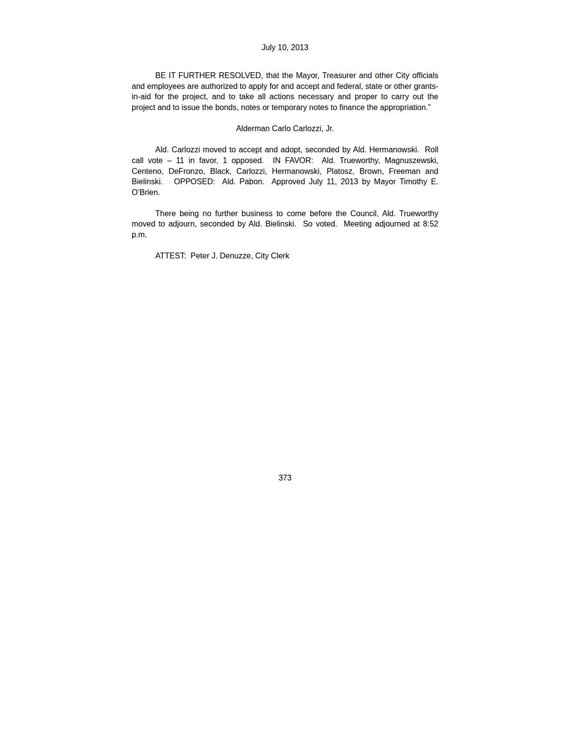July 10, 2013
BE IT FURTHER RESOLVED, that the Mayor, Treasurer and other City officials and employees are authorized to apply for and accept and federal, state or other grants-in-aid for the project, and to take all actions necessary and proper to carry out the project and to issue the bonds, notes or temporary notes to finance the appropriation.”
Alderman Carlo Carlozzi, Jr.
Ald. Carlozzi moved to accept and adopt, seconded by Ald. Hermanowski. Roll call vote – 11 in favor, 1 opposed. IN FAVOR: Ald. Trueworthy, Magnuszewski, Centeno, DeFronzo, Black, Carlozzi, Hermanowski, Platosz, Brown, Freeman and Bielinski. OPPOSED: Ald. Pabon. Approved July 11, 2013 by Mayor Timothy E. O’Brien.
There being no further business to come before the Council, Ald. Trueworthy moved to adjourn, seconded by Ald. Bielinski. So voted. Meeting adjourned at 8:52 p.m.
ATTEST: Peter J. Denuzze, City Clerk
373